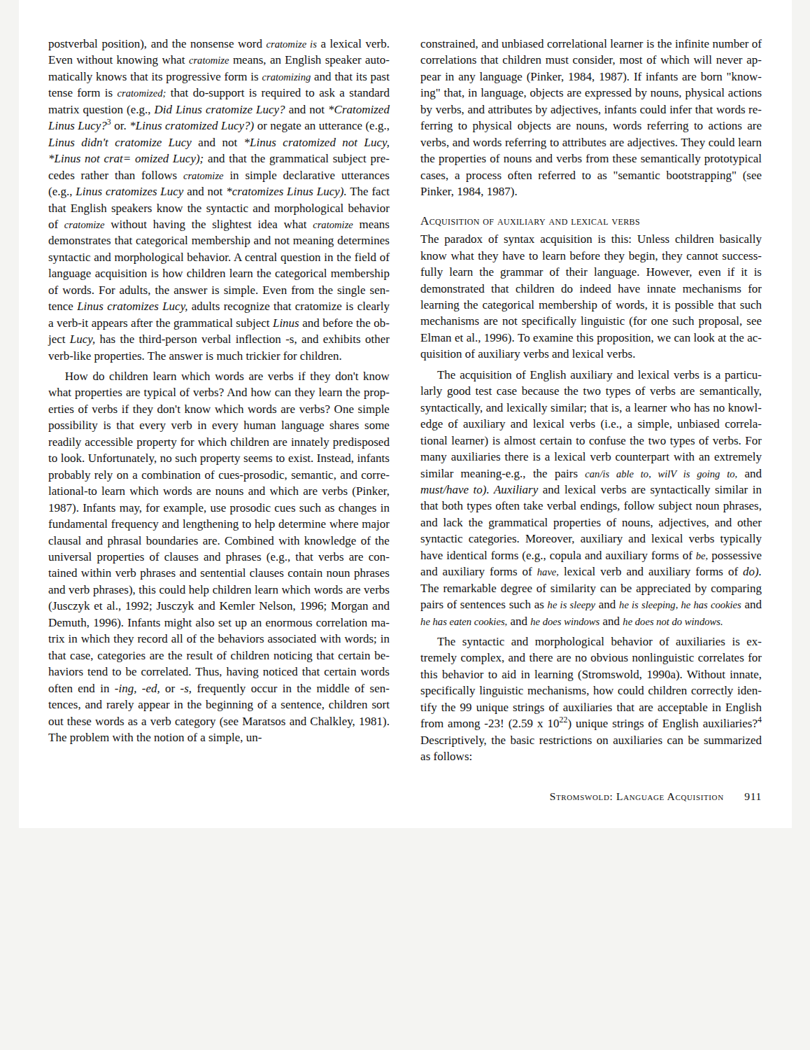postverbal position), and the nonsense word cratomize is a lexical verb. Even without knowing what cratomize means, an English speaker automatically knows that its progressive form is cratomizing and that its past tense form is cratomized; that do-support is required to ask a standard matrix question (e.g., Did Linus cratomize Lucy? and not *Cratomized Linus Lucy?3 or. *Linus cratomized Lucy?) or negate an utterance (e.g., Linus didn't cratomize Lucy and not *Linus cratomized not Lucy, *Linus not crat= omized Lucy); and that the grammatical subject precedes rather than follows cratomize in simple declarative utterances (e.g., Linus cratomizes Lucy and not *cratomizes Linus Lucy). The fact that English speakers know the syntactic and morphological behavior of cratomize without having the slightest idea what cratomize means demonstrates that categorical membership and not meaning determines syntactic and morphological behavior. A central question in the field of language acquisition is how children learn the categorical membership of words. For adults, the answer is simple. Even from the single sentence Linus cratomizes Lucy, adults recognize that cratomize is clearly a verb-it appears after the grammatical subject Linus and before the object Lucy, has the third-person verbal inflection -s, and exhibits other verb-like properties. The answer is much trickier for children.
How do children learn which words are verbs if they don't know what properties are typical of verbs? And how can they learn the properties of verbs if they don't know which words are verbs? One simple possibility is that every verb in every human language shares some readily accessible property for which children are innately predisposed to look. Unfortunately, no such property seems to exist. Instead, infants probably rely on a combination of cues-prosodic, semantic, and correlational-to learn which words are nouns and which are verbs (Pinker, 1987). Infants may, for example, use prosodic cues such as changes in fundamental frequency and lengthening to help determine where major clausal and phrasal boundaries are. Combined with knowledge of the universal properties of clauses and phrases (e.g., that verbs are contained within verb phrases and sentential clauses contain noun phrases and verb phrases), this could help children learn which words are verbs (Jusczyk et al., 1992; Jusczyk and Kemler Nelson, 1996; Morgan and Demuth, 1996). Infants might also set up an enormous correlation matrix in which they record all of the behaviors associated with words; in that case, categories are the result of children noticing that certain behaviors tend to be correlated. Thus, having noticed that certain words often end in -ing, -ed, or -s, frequently occur in the middle of sentences, and rarely appear in the beginning of a sentence, children sort out these words as a verb category (see Maratsos and Chalkley, 1981). The problem with the notion of a simple, un-
constrained, and unbiased correlational learner is the infinite number of correlations that children must consider, most of which will never appear in any language (Pinker, 1984, 1987). If infants are born "knowing" that, in language, objects are expressed by nouns, physical actions by verbs, and attributes by adjectives, infants could infer that words referring to physical objects are nouns, words referring to actions are verbs, and words referring to attributes are adjectives. They could learn the properties of nouns and verbs from these semantically prototypical cases, a process often referred to as "semantic bootstrapping" (see Pinker, 1984, 1987).
Acquisition of auxiliary and lexical verbs
The paradox of syntax acquisition is this: Unless children basically know what they have to learn before they begin, they cannot successfully learn the grammar of their language. However, even if it is demonstrated that children do indeed have innate mechanisms for learning the categorical membership of words, it is possible that such mechanisms are not specifically linguistic (for one such proposal, see Elman et al., 1996). To examine this proposition, we can look at the acquisition of auxiliary verbs and lexical verbs.
The acquisition of English auxiliary and lexical verbs is a particularly good test case because the two types of verbs are semantically, syntactically, and lexically similar; that is, a learner who has no knowledge of auxiliary and lexical verbs (i.e., a simple, unbiased correlational learner) is almost certain to confuse the two types of verbs. For many auxiliaries there is a lexical verb counterpart with an extremely similar meaning-e.g., the pairs can/is able to, wilV is going to, and must/have to). Auxiliary and lexical verbs are syntactically similar in that both types often take verbal endings, follow subject noun phrases, and lack the grammatical properties of nouns, adjectives, and other syntactic categories. Moreover, auxiliary and lexical verbs typically have identical forms (e.g., copula and auxiliary forms of be, possessive and auxiliary forms of have, lexical verb and auxiliary forms of do). The remarkable degree of similarity can be appreciated by comparing pairs of sentences such as he is sleepy and he is sleeping, he has cookies and he has eaten cookies, and he does windows and he does not do windows.
The syntactic and morphological behavior of auxiliaries is extremely complex, and there are no obvious nonlinguistic correlates for this behavior to aid in learning (Stromswold, 1990a). Without innate, specifically linguistic mechanisms, how could children correctly identify the 99 unique strings of auxiliaries that are acceptable in English from among -23! (2.59 x 1022) unique strings of English auxiliaries?4 Descriptively, the basic restrictions on auxiliaries can be summarized as follows:
Stromswold: Language Acquisition 911